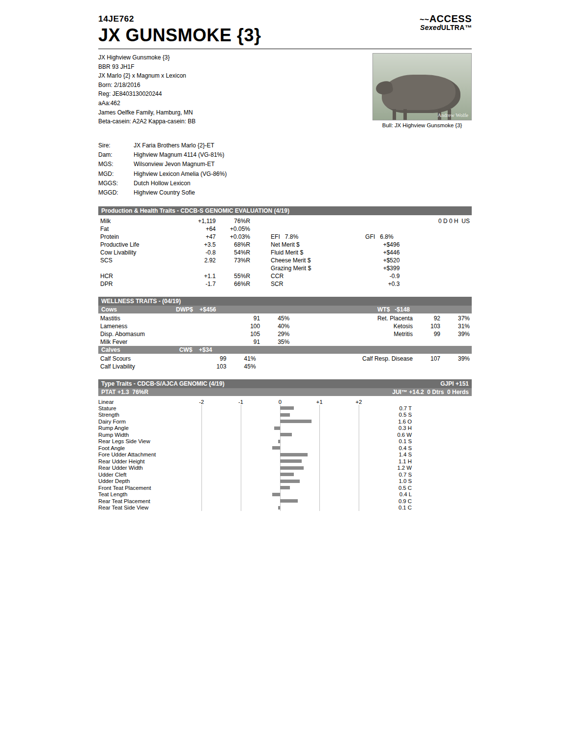~~ACCESS
SexedULTRA™
14JE762
JX GUNSMOKE {3}
JX Highview Gunsmoke {3}
BBR 93 JH1F
JX Marlo {2} x Magnum x Lexicon
Born: 2/18/2016
Reg: JE8403130020244
aAa:462
James Oelfke Family, Hamburg, MN
Beta-casein: A2A2 Kappa-casein: BB
Andrew Wolfe
Bull: JX Highview Gunsmoke {3}
| Sire: | JX Faria Brothers Marlo {2}-ET |
| Dam: | Highview Magnum 4114 (VG-81%) |
| MGS: | Wilsonview Jevon Magnum-ET |
| MGD: | Highview Lexicon Amelia (VG-86%) |
| MGGS: | Dutch Hollow Lexicon |
| MGGD: | Highview Country Sofie |
Production & Health Traits - CDCB-S GENOMIC EVALUATION (4/19)
| Milk | +1,119 | 76%R | | | | 0 D 0 H US |
| Fat | +64 | +0.05% | | | | |
| Protein | +47 | +0.03% | | EFI 7.8% | GFI 6.8% | |
| Productive Life | +3.5 | 68%R | | Net Merit $ | +$496 | |
| Cow Livability | -0.8 | 54%R | | Fluid Merit $ | +$446 | |
| SCS | 2.92 | 73%R | | Cheese Merit $ | +$520 | |
| | | | | Grazing Merit $ | +$399 | |
| HCR | +1.1 | 55%R | | CCR | -0.9 | |
| DPR | -1.7 | 66%R | | SCR | +0.3 | |
WELLNESS TRAITS - (04/19)
Cows DWP$ +$456 WT$ -$148
| Mastitis | 91 | 45% | | Ret. Placenta | 92 | 37% |
| Lameness | 100 | 40% | | Ketosis | 103 | 31% |
| Disp. Abomasum | 105 | 29% | | Metritis | 99 | 39% |
| Milk Fever | 91 | 35% | | | | |
Calves CW$ +$34
| Calf Scours | 99 | 41% | | Calf Resp. Disease | 107 | 39% |
| Calf Livability | 103 | 45% | | | | |
Type Traits - CDCB-S/AJCA GENOMIC (4/19) GJPI +151
PTAT +1.3 76%R JUI™ +14.2 0 Dtrs 0 Herds
Linear
-2
-1
0
+1
+2
Stature
0.7 T
Strength
0.5 S
Dairy Form
1.6 O
Rump Angle
0.3 H
Rump Width
0.6 W
Rear Legs Side View
0.1 S
Foot Angle
0.4 S
Fore Udder Attachment
1.4 S
Rear Udder Height
1.1 H
Rear Udder Width
1.2 W
Udder Cleft
0.7 S
Udder Depth
1.0 S
Front Teat Placement
0.5 C
Teat Length
0.4 L
Rear Teat Placement
0.9 C
Rear Teat Side View
0.1 C